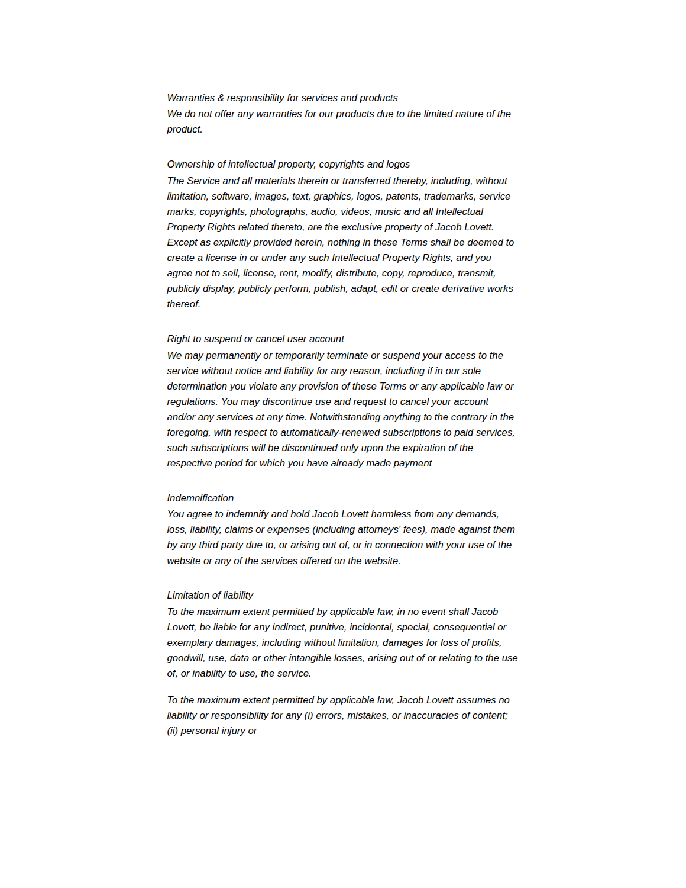Warranties & responsibility for services and products
We do not offer any warranties for our products due to the limited nature of the product.
Ownership of intellectual property, copyrights and logos
The Service and all materials therein or transferred thereby, including, without limitation, software, images, text, graphics, logos, patents, trademarks, service marks, copyrights, photographs, audio, videos, music and all Intellectual Property Rights related thereto, are the exclusive property of Jacob Lovett. Except as explicitly provided herein, nothing in these Terms shall be deemed to create a license in or under any such Intellectual Property Rights, and you agree not to sell, license, rent, modify, distribute, copy, reproduce, transmit, publicly display, publicly perform, publish, adapt, edit or create derivative works thereof.
Right to suspend or cancel user account
We may permanently or temporarily terminate or suspend your access to the service without notice and liability for any reason, including if in our sole determination you violate any provision of these Terms or any applicable law or regulations. You may discontinue use and request to cancel your account and/or any services at any time. Notwithstanding anything to the contrary in the foregoing, with respect to automatically-renewed subscriptions to paid services, such subscriptions will be discontinued only upon the expiration of the respective period for which you have already made payment
Indemnification
You agree to indemnify and hold Jacob Lovett harmless from any demands, loss, liability, claims or expenses (including attorneys' fees), made against them by any third party due to, or arising out of, or in connection with your use of the website or any of the services offered on the website.
Limitation of liability
To the maximum extent permitted by applicable law, in no event shall Jacob Lovett, be liable for any indirect, punitive, incidental, special, consequential or exemplary damages, including without limitation, damages for loss of profits, goodwill, use, data or other intangible losses, arising out of or relating to the use of, or inability to use, the service.
To the maximum extent permitted by applicable law, Jacob Lovett assumes no liability or responsibility for any (i) errors, mistakes, or inaccuracies of content; (ii) personal injury or